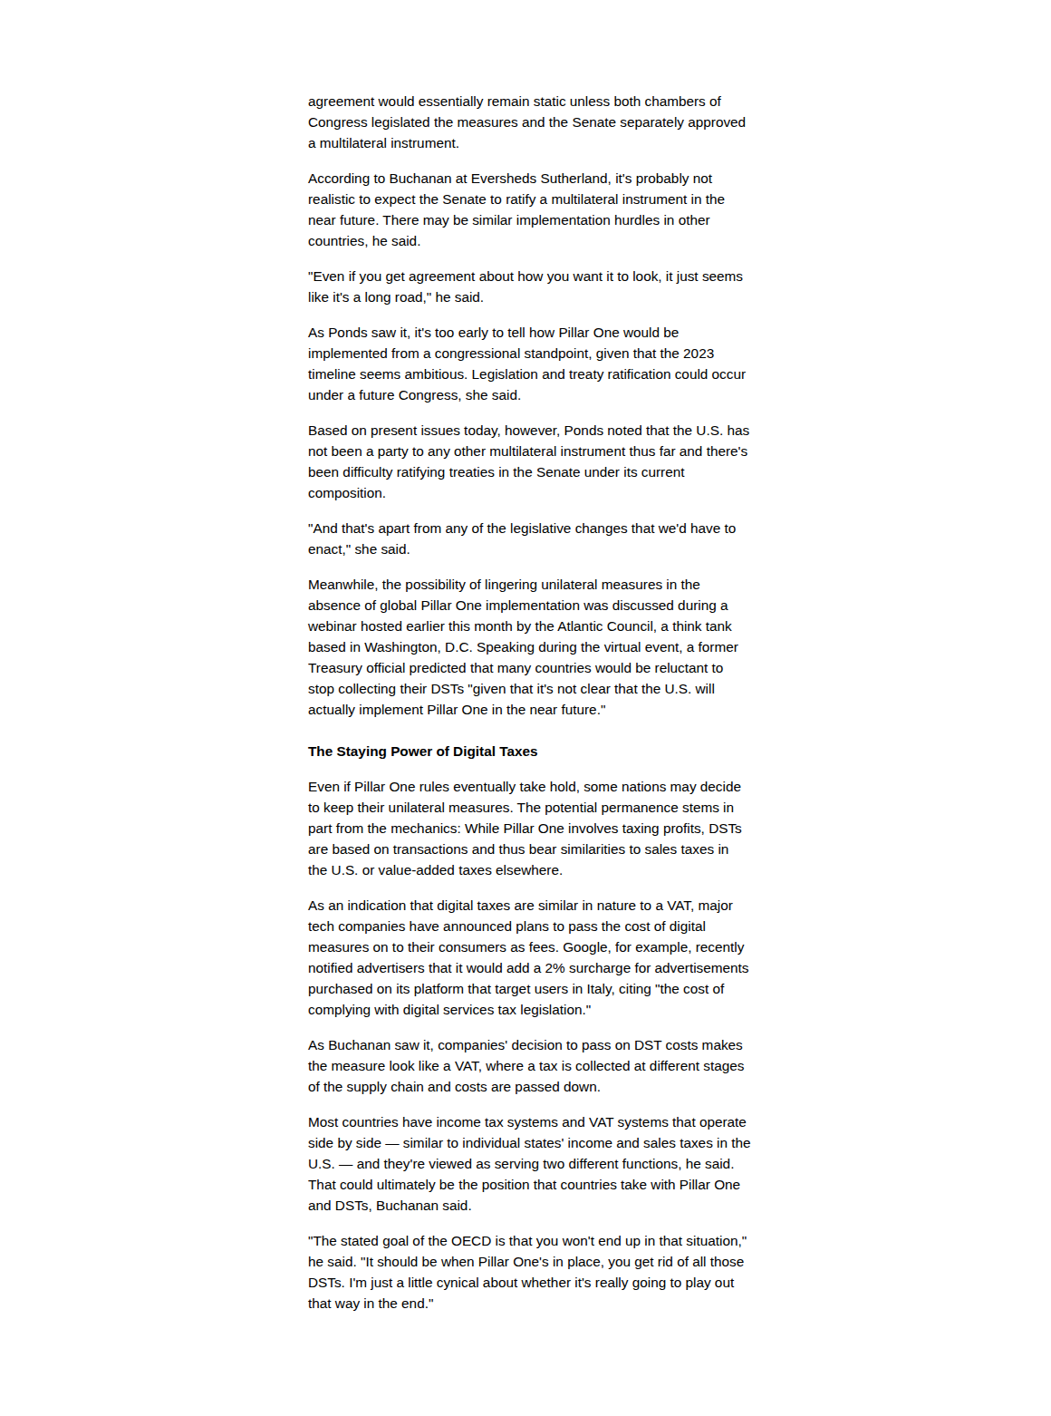agreement would essentially remain static unless both chambers of Congress legislated the measures and the Senate separately approved a multilateral instrument.
According to Buchanan at Eversheds Sutherland, it's probably not realistic to expect the Senate to ratify a multilateral instrument in the near future. There may be similar implementation hurdles in other countries, he said.
"Even if you get agreement about how you want it to look, it just seems like it's a long road," he said.
As Ponds saw it, it's too early to tell how Pillar One would be implemented from a congressional standpoint, given that the 2023 timeline seems ambitious. Legislation and treaty ratification could occur under a future Congress, she said.
Based on present issues today, however, Ponds noted that the U.S. has not been a party to any other multilateral instrument thus far and there's been difficulty ratifying treaties in the Senate under its current composition.
"And that's apart from any of the legislative changes that we'd have to enact," she said.
Meanwhile, the possibility of lingering unilateral measures in the absence of global Pillar One implementation was discussed during a webinar hosted earlier this month by the Atlantic Council, a think tank based in Washington, D.C. Speaking during the virtual event, a former Treasury official predicted that many countries would be reluctant to stop collecting their DSTs "given that it's not clear that the U.S. will actually implement Pillar One in the near future."
The Staying Power of Digital Taxes
Even if Pillar One rules eventually take hold, some nations may decide to keep their unilateral measures. The potential permanence stems in part from the mechanics: While Pillar One involves taxing profits, DSTs are based on transactions and thus bear similarities to sales taxes in the U.S. or value-added taxes elsewhere.
As an indication that digital taxes are similar in nature to a VAT, major tech companies have announced plans to pass the cost of digital measures on to their consumers as fees. Google, for example, recently notified advertisers that it would add a 2% surcharge for advertisements purchased on its platform that target users in Italy, citing "the cost of complying with digital services tax legislation."
As Buchanan saw it, companies' decision to pass on DST costs makes the measure look like a VAT, where a tax is collected at different stages of the supply chain and costs are passed down.
Most countries have income tax systems and VAT systems that operate side by side — similar to individual states' income and sales taxes in the U.S. — and they're viewed as serving two different functions, he said. That could ultimately be the position that countries take with Pillar One and DSTs, Buchanan said.
"The stated goal of the OECD is that you won't end up in that situation," he said. "It should be when Pillar One's in place, you get rid of all those DSTs. I'm just a little cynical about whether it's really going to play out that way in the end."